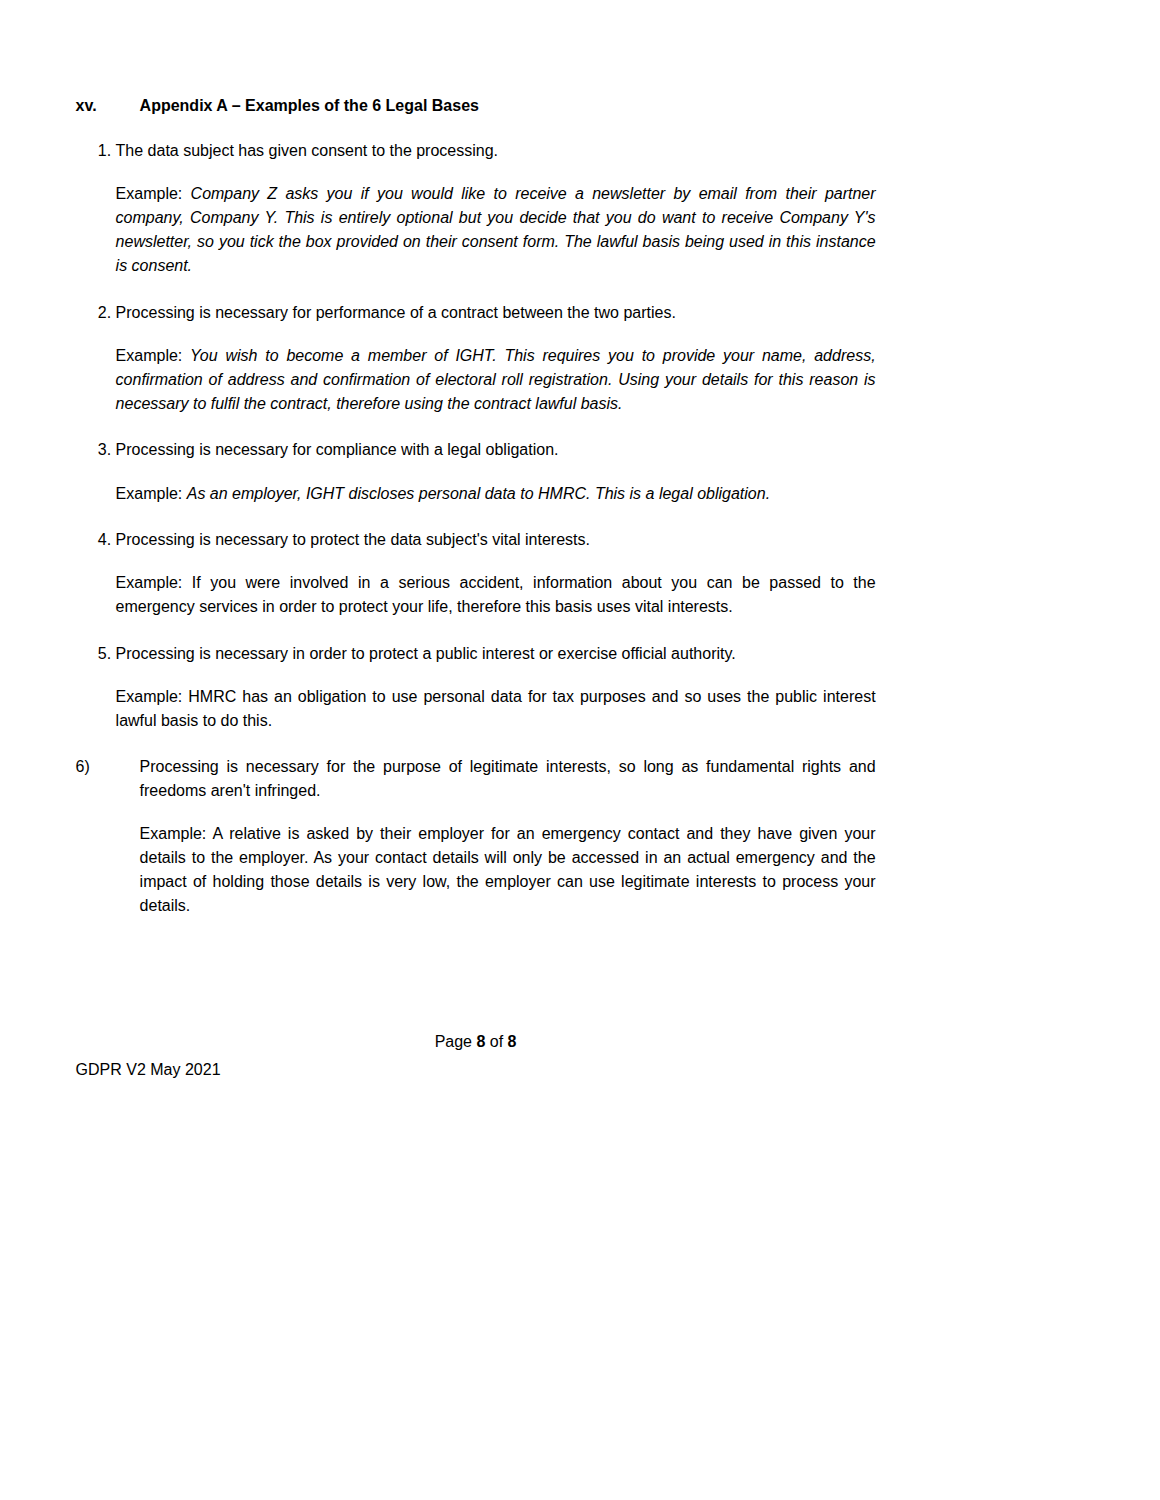xv.
Appendix A – Examples of the 6 Legal Bases
The data subject has given consent to the processing.
Example: Company Z asks you if you would like to receive a newsletter by email from their partner company, Company Y. This is entirely optional but you decide that you do want to receive Company Y's newsletter, so you tick the box provided on their consent form. The lawful basis being used in this instance is consent.
Processing is necessary for performance of a contract between the two parties.
Example: You wish to become a member of IGHT. This requires you to provide your name, address, confirmation of address and confirmation of electoral roll registration. Using your details for this reason is necessary to fulfil the contract, therefore using the contract lawful basis.
Processing is necessary for compliance with a legal obligation.
Example: As an employer, IGHT discloses personal data to HMRC. This is a legal obligation.
Processing is necessary to protect the data subject's vital interests.
Example: If you were involved in a serious accident, information about you can be passed to the emergency services in order to protect your life, therefore this basis uses vital interests.
Processing is necessary in order to protect a public interest or exercise official authority.
Example: HMRC has an obligation to use personal data for tax purposes and so uses the public interest lawful basis to do this.
6)
Processing is necessary for the purpose of legitimate interests, so long as fundamental rights and freedoms aren't infringed.
Example: A relative is asked by their employer for an emergency contact and they have given your details to the employer. As your contact details will only be accessed in an actual emergency and the impact of holding those details is very low, the employer can use legitimate interests to process your details.
Page 8 of 8
GDPR V2 May 2021